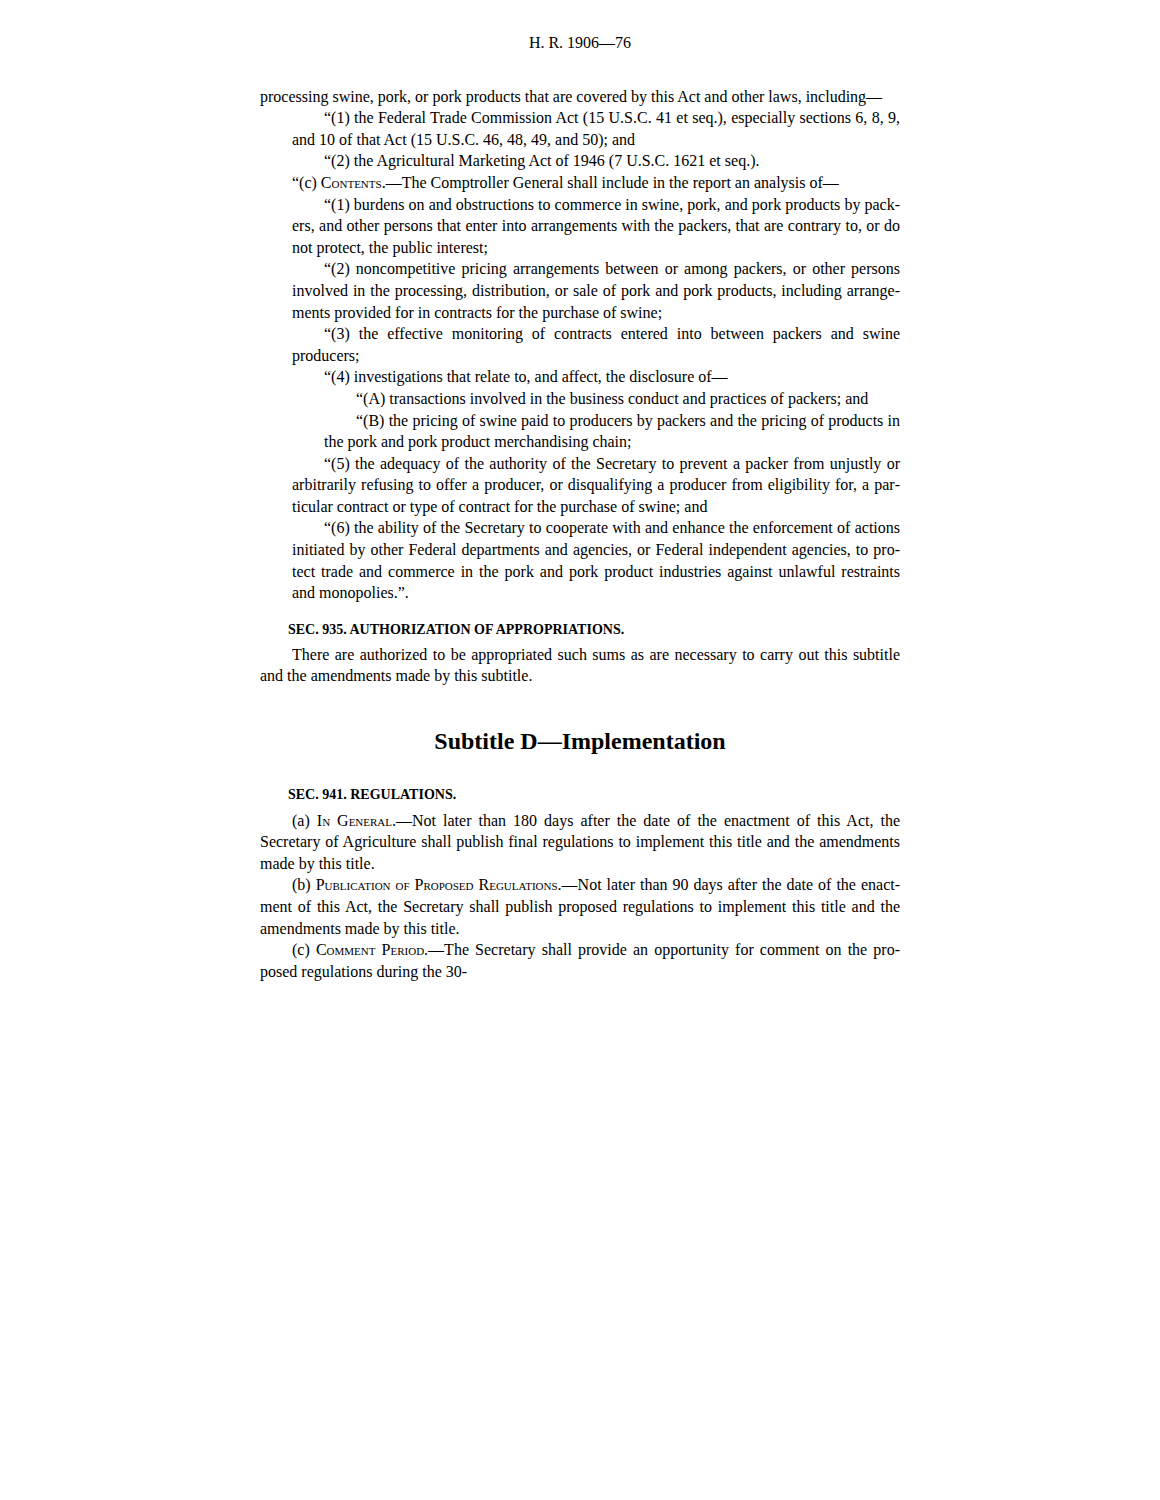H. R. 1906—76
processing swine, pork, or pork products that are covered by this Act and other laws, including—
“(1) the Federal Trade Commission Act (15 U.S.C. 41 et seq.), especially sections 6, 8, 9, and 10 of that Act (15 U.S.C. 46, 48, 49, and 50); and
“(2) the Agricultural Marketing Act of 1946 (7 U.S.C. 1621 et seq.).
“(c) Contents.—The Comptroller General shall include in the report an analysis of—
“(1) burdens on and obstructions to commerce in swine, pork, and pork products by packers, and other persons that enter into arrangements with the packers, that are contrary to, or do not protect, the public interest;
“(2) noncompetitive pricing arrangements between or among packers, or other persons involved in the processing, distribution, or sale of pork and pork products, including arrangements provided for in contracts for the purchase of swine;
“(3) the effective monitoring of contracts entered into between packers and swine producers;
“(4) investigations that relate to, and affect, the disclosure of—
“(A) transactions involved in the business conduct and practices of packers; and
“(B) the pricing of swine paid to producers by packers and the pricing of products in the pork and pork product merchandising chain;
“(5) the adequacy of the authority of the Secretary to prevent a packer from unjustly or arbitrarily refusing to offer a producer, or disqualifying a producer from eligibility for, a particular contract or type of contract for the purchase of swine; and
“(6) the ability of the Secretary to cooperate with and enhance the enforcement of actions initiated by other Federal departments and agencies, or Federal independent agencies, to protect trade and commerce in the pork and pork product industries against unlawful restraints and monopolies.”.
SEC. 935. AUTHORIZATION OF APPROPRIATIONS.
There are authorized to be appropriated such sums as are necessary to carry out this subtitle and the amendments made by this subtitle.
Subtitle D—Implementation
SEC. 941. REGULATIONS.
(a) In General.—Not later than 180 days after the date of the enactment of this Act, the Secretary of Agriculture shall publish final regulations to implement this title and the amendments made by this title.
(b) Publication of Proposed Regulations.—Not later than 90 days after the date of the enactment of this Act, the Secretary shall publish proposed regulations to implement this title and the amendments made by this title.
(c) Comment Period.—The Secretary shall provide an opportunity for comment on the proposed regulations during the 30-